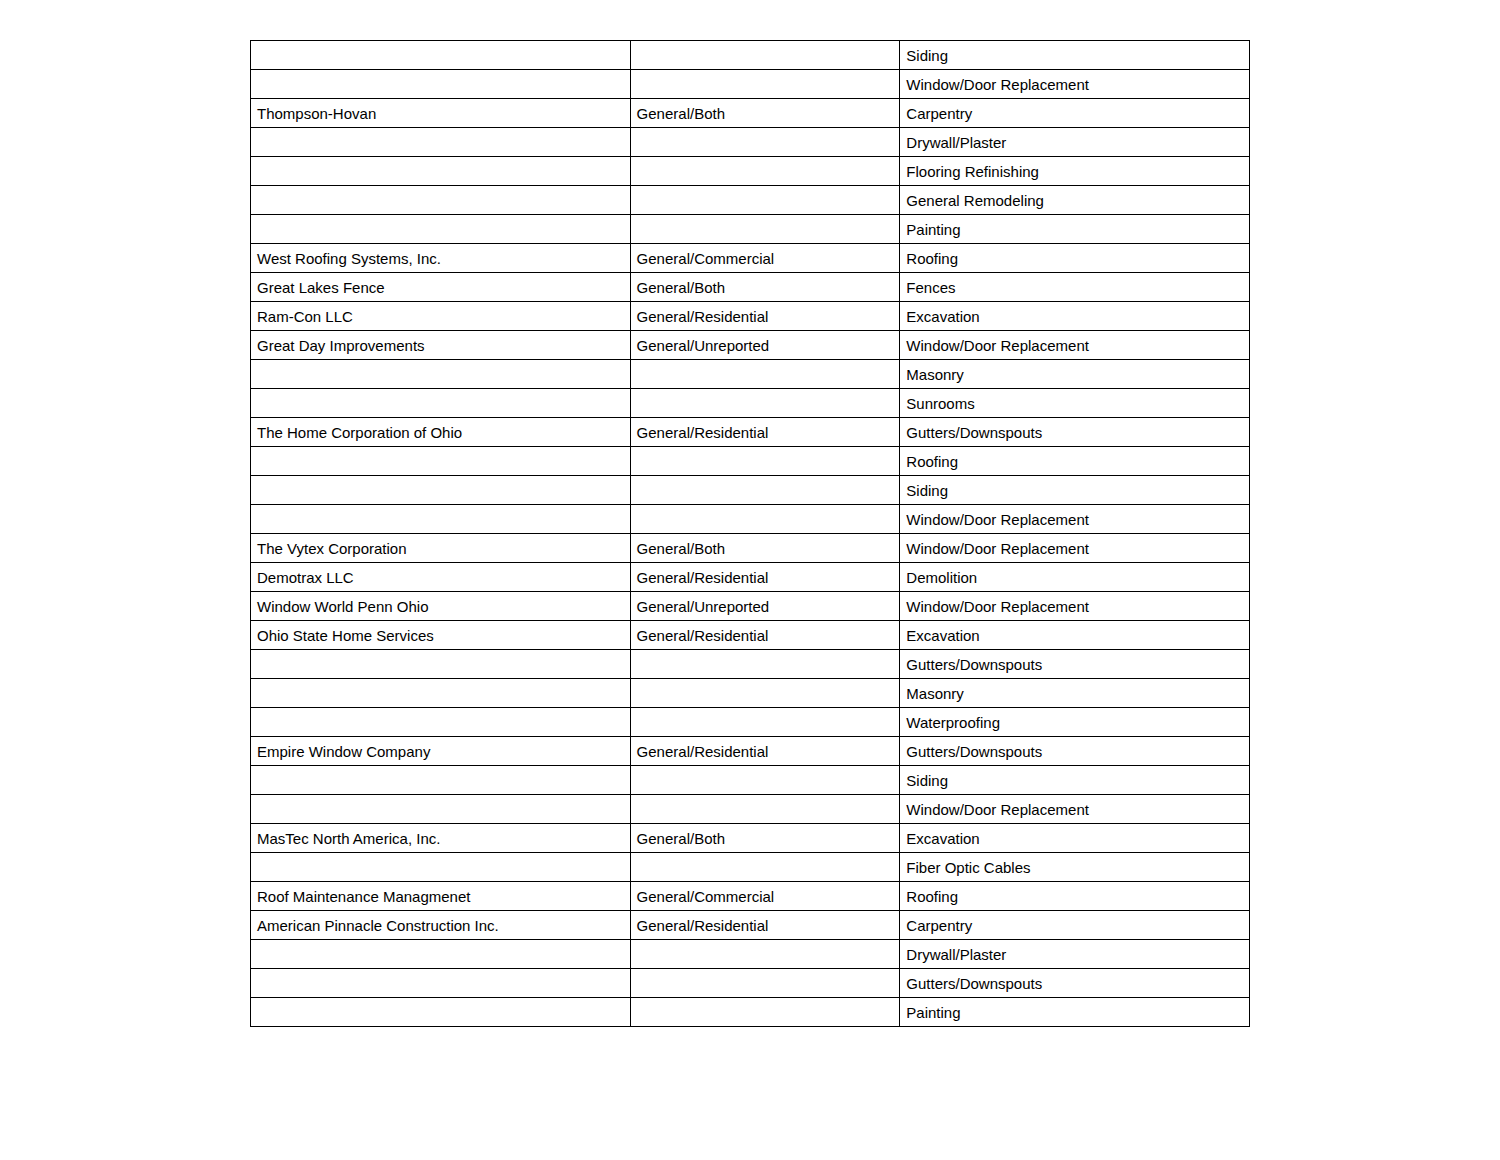| | | Siding |
| | | Window/Door Replacement |
| Thompson-Hovan | General/Both | Carpentry |
| | | Drywall/Plaster |
| | | Flooring Refinishing |
| | | General Remodeling |
| | | Painting |
| West Roofing Systems, Inc. | General/Commercial | Roofing |
| Great Lakes Fence | General/Both | Fences |
| Ram-Con LLC | General/Residential | Excavation |
| Great Day Improvements | General/Unreported | Window/Door Replacement |
| | | Masonry |
| | | Sunrooms |
| The Home Corporation of Ohio | General/Residential | Gutters/Downspouts |
| | | Roofing |
| | | Siding |
| | | Window/Door Replacement |
| The Vytex Corporation | General/Both | Window/Door Replacement |
| Demotrax LLC | General/Residential | Demolition |
| Window World Penn Ohio | General/Unreported | Window/Door Replacement |
| Ohio State Home Services | General/Residential | Excavation |
| | | Gutters/Downspouts |
| | | Masonry |
| | | Waterproofing |
| Empire Window Company | General/Residential | Gutters/Downspouts |
| | | Siding |
| | | Window/Door Replacement |
| MasTec North America, Inc. | General/Both | Excavation |
| | | Fiber Optic Cables |
| Roof Maintenance Managmenet | General/Commercial | Roofing |
| American Pinnacle Construction Inc. | General/Residential | Carpentry |
| | | Drywall/Plaster |
| | | Gutters/Downspouts |
| | | Painting |